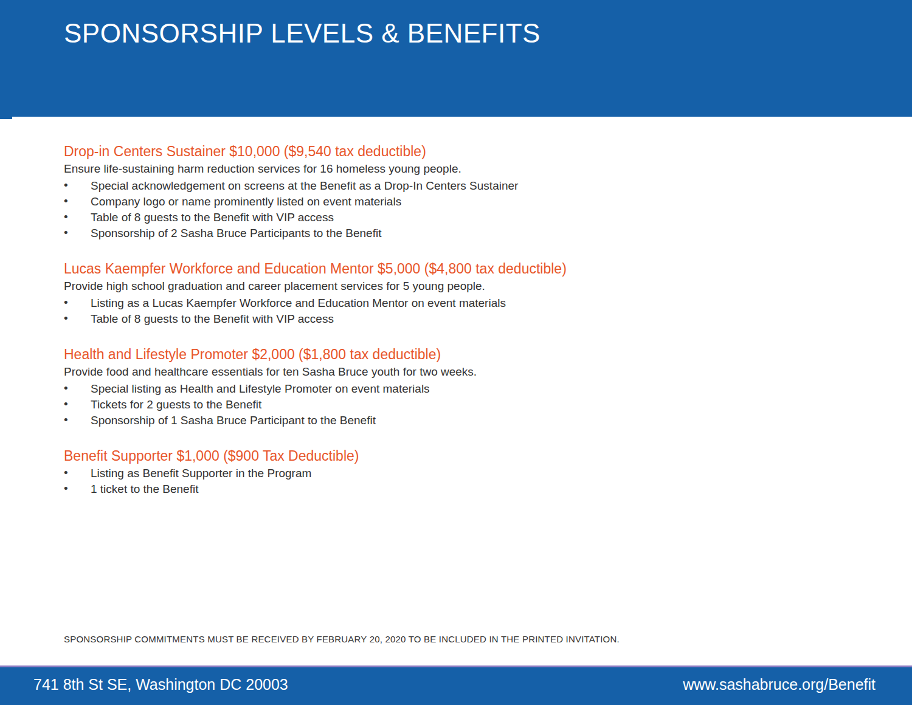SPONSORSHIP LEVELS & BENEFITS
Drop-in Centers Sustainer $10,000 ($9,540 tax deductible)
Ensure life-sustaining harm reduction services for 16 homeless young people.
Special acknowledgement on screens at the Benefit as a Drop-In Centers Sustainer
Company logo or name prominently listed on event materials
Table of 8 guests to the Benefit with VIP access
Sponsorship of 2 Sasha Bruce Participants to the Benefit
Lucas Kaempfer Workforce and Education Mentor $5,000 ($4,800 tax deductible)
Provide high school graduation and career placement services for 5 young people.
Listing as a Lucas Kaempfer Workforce and Education Mentor on event materials
Table of 8 guests to the Benefit with VIP access
Health and Lifestyle Promoter $2,000 ($1,800 tax deductible)
Provide food and healthcare essentials for ten Sasha Bruce youth for two weeks.
Special listing as Health and Lifestyle Promoter on event materials
Tickets for 2 guests to the Benefit
Sponsorship of 1 Sasha Bruce Participant to the Benefit
Benefit Supporter $1,000 ($900 Tax Deductible)
Listing as Benefit Supporter in the Program
1 ticket to the Benefit
SPONSORSHIP COMMITMENTS MUST BE RECEIVED BY FEBRUARY 20, 2020 TO BE INCLUDED IN THE PRINTED INVITATION.
741 8th St SE, Washington DC 20003
www.sashabruce.org/Benefit